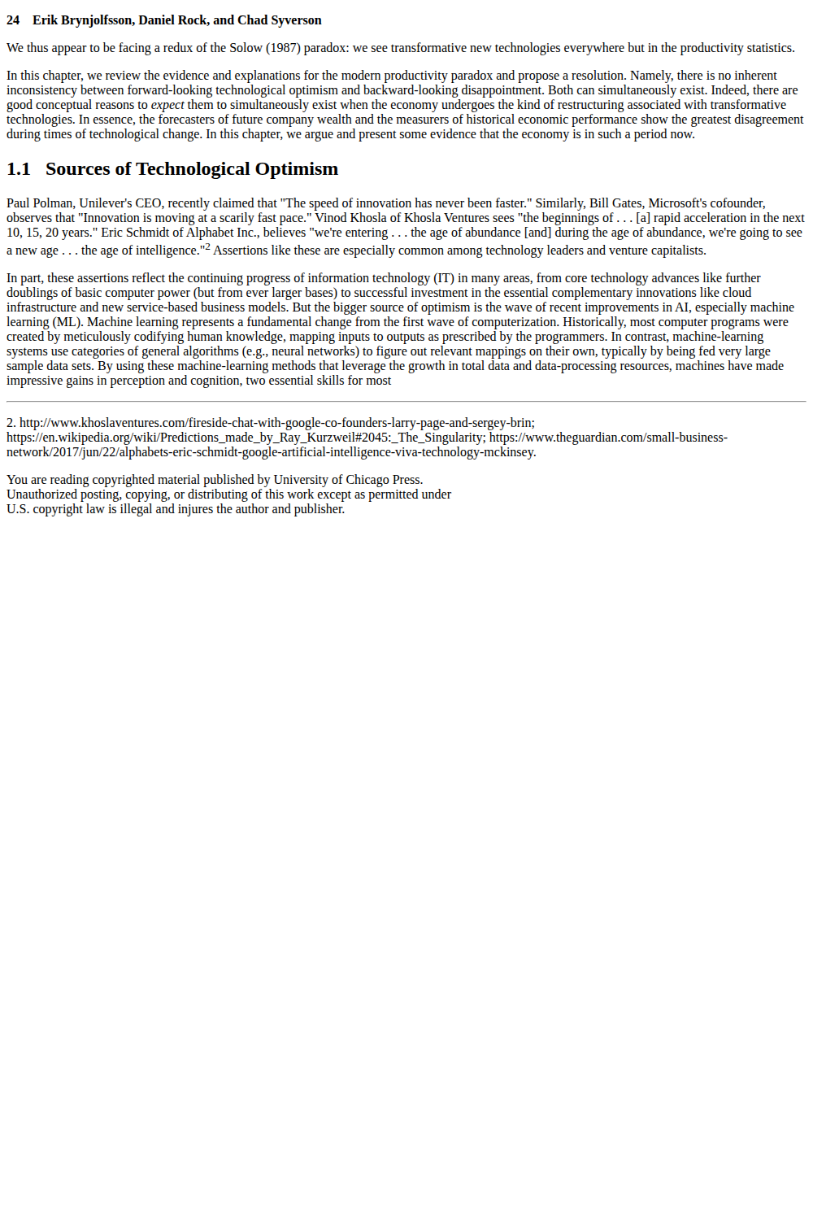24 Erik Brynjolfsson, Daniel Rock, and Chad Syverson
We thus appear to be facing a redux of the Solow (1987) paradox: we see transformative new technologies everywhere but in the productivity statistics.
In this chapter, we review the evidence and explanations for the modern productivity paradox and propose a resolution. Namely, there is no inherent inconsistency between forward-looking technological optimism and backward-looking disappointment. Both can simultaneously exist. Indeed, there are good conceptual reasons to expect them to simultaneously exist when the economy undergoes the kind of restructuring associated with transformative technologies. In essence, the forecasters of future company wealth and the measurers of historical economic performance show the greatest disagreement during times of technological change. In this chapter, we argue and present some evidence that the economy is in such a period now.
1.1 Sources of Technological Optimism
Paul Polman, Unilever's CEO, recently claimed that "The speed of innovation has never been faster." Similarly, Bill Gates, Microsoft's cofounder, observes that "Innovation is moving at a scarily fast pace." Vinod Khosla of Khosla Ventures sees "the beginnings of . . . [a] rapid acceleration in the next 10, 15, 20 years." Eric Schmidt of Alphabet Inc., believes "we're entering . . . the age of abundance [and] during the age of abundance, we're going to see a new age . . . the age of intelligence."2 Assertions like these are especially common among technology leaders and venture capitalists.
In part, these assertions reflect the continuing progress of information technology (IT) in many areas, from core technology advances like further doublings of basic computer power (but from ever larger bases) to successful investment in the essential complementary innovations like cloud infrastructure and new service-based business models. But the bigger source of optimism is the wave of recent improvements in AI, especially machine learning (ML). Machine learning represents a fundamental change from the first wave of computerization. Historically, most computer programs were created by meticulously codifying human knowledge, mapping inputs to outputs as prescribed by the programmers. In contrast, machine-learning systems use categories of general algorithms (e.g., neural networks) to figure out relevant mappings on their own, typically by being fed very large sample data sets. By using these machine-learning methods that leverage the growth in total data and data-processing resources, machines have made impressive gains in perception and cognition, two essential skills for most
2. http://www.khoslaventures.com/fireside-chat-with-google-co-founders-larry-page-and-sergey-brin; https://en.wikipedia.org/wiki/Predictions_made_by_Ray_Kurzweil#2045:_The_Singularity; https://www.theguardian.com/small-business-network/2017/jun/22/alphabets-eric-schmidt-google-artificial-intelligence-viva-technology-mckinsey.
You are reading copyrighted material published by University of Chicago Press.
Unauthorized posting, copying, or distributing of this work except as permitted under
U.S. copyright law is illegal and injures the author and publisher.